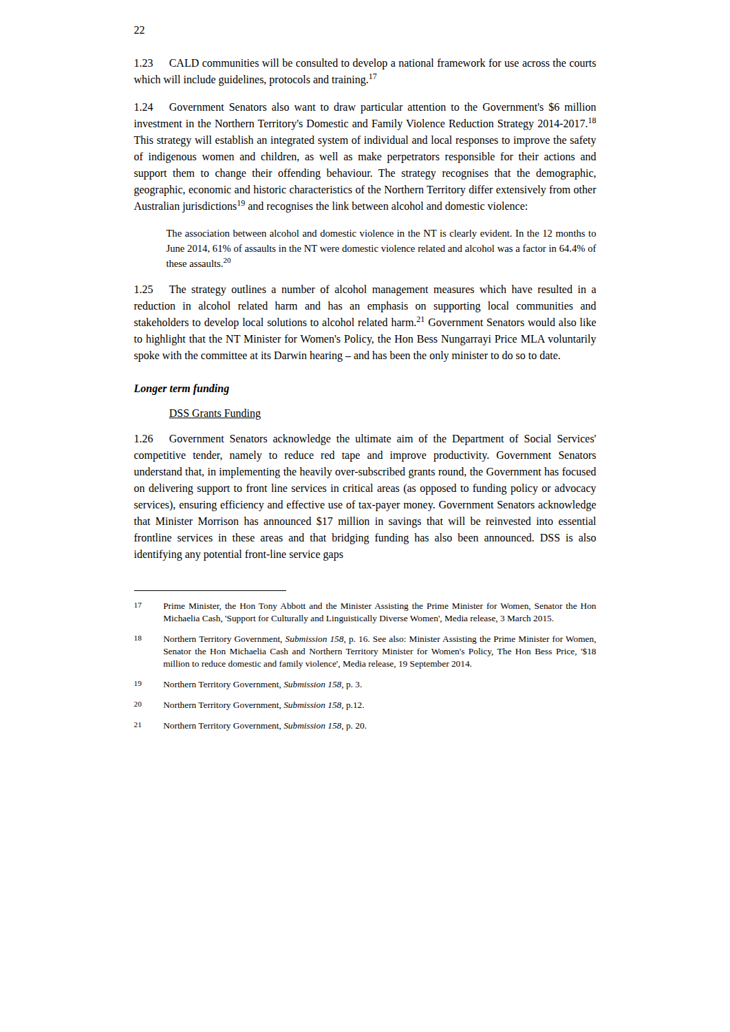22
1.23 CALD communities will be consulted to develop a national framework for use across the courts which will include guidelines, protocols and training.17
1.24 Government Senators also want to draw particular attention to the Government's $6 million investment in the Northern Territory's Domestic and Family Violence Reduction Strategy 2014-2017.18 This strategy will establish an integrated system of individual and local responses to improve the safety of indigenous women and children, as well as make perpetrators responsible for their actions and support them to change their offending behaviour. The strategy recognises that the demographic, geographic, economic and historic characteristics of the Northern Territory differ extensively from other Australian jurisdictions19 and recognises the link between alcohol and domestic violence:
The association between alcohol and domestic violence in the NT is clearly evident. In the 12 months to June 2014, 61% of assaults in the NT were domestic violence related and alcohol was a factor in 64.4% of these assaults.20
1.25 The strategy outlines a number of alcohol management measures which have resulted in a reduction in alcohol related harm and has an emphasis on supporting local communities and stakeholders to develop local solutions to alcohol related harm.21 Government Senators would also like to highlight that the NT Minister for Women's Policy, the Hon Bess Nungarrayi Price MLA voluntarily spoke with the committee at its Darwin hearing – and has been the only minister to do so to date.
Longer term funding
DSS Grants Funding
1.26 Government Senators acknowledge the ultimate aim of the Department of Social Services' competitive tender, namely to reduce red tape and improve productivity. Government Senators understand that, in implementing the heavily over-subscribed grants round, the Government has focused on delivering support to front line services in critical areas (as opposed to funding policy or advocacy services), ensuring efficiency and effective use of tax-payer money. Government Senators acknowledge that Minister Morrison has announced $17 million in savings that will be reinvested into essential frontline services in these areas and that bridging funding has also been announced. DSS is also identifying any potential front-line service gaps
17 Prime Minister, the Hon Tony Abbott and the Minister Assisting the Prime Minister for Women, Senator the Hon Michaelia Cash, 'Support for Culturally and Linguistically Diverse Women', Media release, 3 March 2015.
18 Northern Territory Government, Submission 158, p. 16. See also: Minister Assisting the Prime Minister for Women, Senator the Hon Michaelia Cash and Northern Territory Minister for Women's Policy, The Hon Bess Price, '$18 million to reduce domestic and family violence', Media release, 19 September 2014.
19 Northern Territory Government, Submission 158, p. 3.
20 Northern Territory Government, Submission 158, p.12.
21 Northern Territory Government, Submission 158, p. 20.